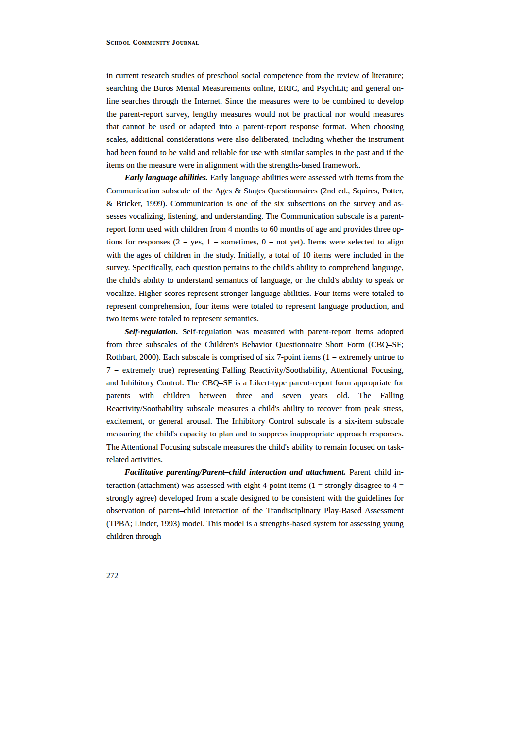School Community Journal
in current research studies of preschool social competence from the review of literature; searching the Buros Mental Measurements online, ERIC, and PsychLit; and general online searches through the Internet. Since the measures were to be combined to develop the parent-report survey, lengthy measures would not be practical nor would measures that cannot be used or adapted into a parent-report response format. When choosing scales, additional considerations were also deliberated, including whether the instrument had been found to be valid and reliable for use with similar samples in the past and if the items on the measure were in alignment with the strengths-based framework.
Early language abilities. Early language abilities were assessed with items from the Communication subscale of the Ages & Stages Questionnaires (2nd ed., Squires, Potter, & Bricker, 1999). Communication is one of the six subsections on the survey and assesses vocalizing, listening, and understanding. The Communication subscale is a parent-report form used with children from 4 months to 60 months of age and provides three options for responses (2 = yes, 1 = sometimes, 0 = not yet). Items were selected to align with the ages of children in the study. Initially, a total of 10 items were included in the survey. Specifically, each question pertains to the child's ability to comprehend language, the child's ability to understand semantics of language, or the child's ability to speak or vocalize. Higher scores represent stronger language abilities. Four items were totaled to represent comprehension, four items were totaled to represent language production, and two items were totaled to represent semantics.
Self-regulation. Self-regulation was measured with parent-report items adopted from three subscales of the Children's Behavior Questionnaire Short Form (CBQ–SF; Rothbart, 2000). Each subscale is comprised of six 7-point items (1 = extremely untrue to 7 = extremely true) representing Falling Reactivity/Soothability, Attentional Focusing, and Inhibitory Control. The CBQ–SF is a Likert-type parent-report form appropriate for parents with children between three and seven years old. The Falling Reactivity/Soothability subscale measures a child's ability to recover from peak stress, excitement, or general arousal. The Inhibitory Control subscale is a six-item subscale measuring the child's capacity to plan and to suppress inappropriate approach responses. The Attentional Focusing subscale measures the child's ability to remain focused on task-related activities.
Facilitative parenting/Parent–child interaction and attachment. Parent–child interaction (attachment) was assessed with eight 4-point items (1 = strongly disagree to 4 = strongly agree) developed from a scale designed to be consistent with the guidelines for observation of parent–child interaction of the Trandisciplinary Play-Based Assessment (TPBA; Linder, 1993) model. This model is a strengths-based system for assessing young children through
272